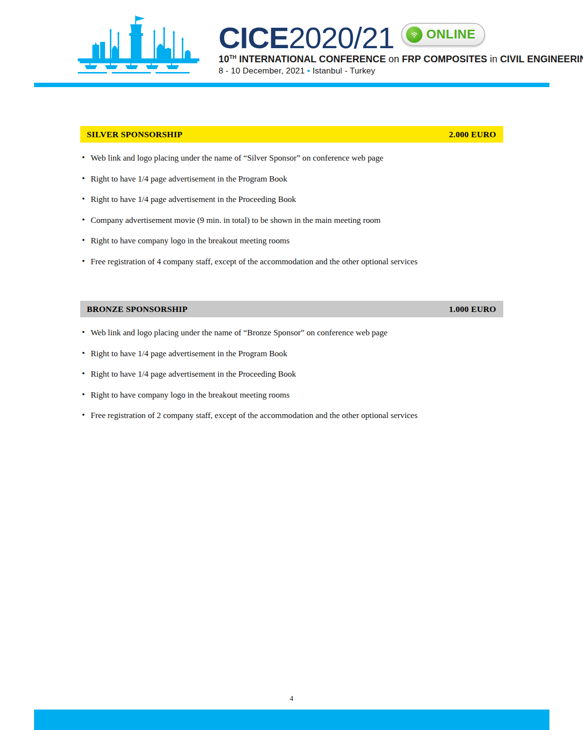CICE2020/21
ONLINE
10TH INTERNATIONAL CONFERENCE on FRP COMPOSITES in CIVIL ENGINEERING
8 - 10 December, 2021 • Istanbul - Turkey
SILVER SPONSORSHIP 2.000 EURO
Web link and logo placing under the name of “Silver Sponsor” on conference web page
Right to have 1/4 page advertisement in the Program Book
Right to have 1/4 page advertisement in the Proceeding Book
Company advertisement movie (9 min. in total) to be shown in the main meeting room
Right to have company logo in the breakout meeting rooms
Free registration of 4 company staff, except of the accommodation and the other optional services
BRONZE SPONSORSHIP 1.000 EURO
Web link and logo placing under the name of “Bronze Sponsor” on conference web page
Right to have 1/4 page advertisement in the Program Book
Right to have 1/4 page advertisement in the Proceeding Book
Right to have company logo in the breakout meeting rooms
Free registration of 2 company staff, except of the accommodation and the other optional services
4